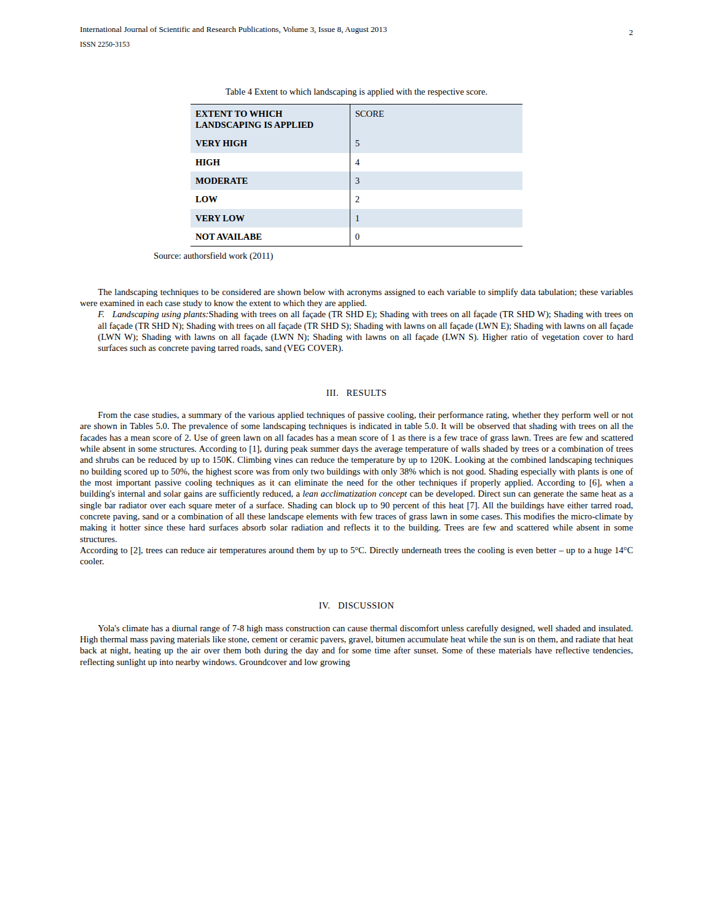International Journal of Scientific and Research Publications, Volume 3, Issue 8, August 2013
2
ISSN 2250-3153
Table 4 Extent to which landscaping is applied with the respective score.
| EXTENT TO WHICH LANDSCAPING IS APPLIED | SCORE |
| VERY HIGH | 5 |
| HIGH | 4 |
| MODERATE | 3 |
| LOW | 2 |
| VERY LOW | 1 |
| NOT AVAILABE | 0 |
Source: authorsfield work (2011)
The landscaping techniques to be considered are shown below with acronyms assigned to each variable to simplify data tabulation; these variables were examined in each case study to know the extent to which they are applied.
F. Landscaping using plants: Shading with trees on all façade (TR SHD E); Shading with trees on all façade (TR SHD W); Shading with trees on all façade (TR SHD N); Shading with trees on all façade (TR SHD S); Shading with lawns on all façade (LWN E); Shading with lawns on all façade (LWN W); Shading with lawns on all façade (LWN N); Shading with lawns on all façade (LWN S). Higher ratio of vegetation cover to hard surfaces such as concrete paving tarred roads, sand (VEG COVER).
III. RESULTS
From the case studies, a summary of the various applied techniques of passive cooling, their performance rating, whether they perform well or not are shown in Tables 5.0. The prevalence of some landscaping techniques is indicated in table 5.0. It will be observed that shading with trees on all the facades has a mean score of 2. Use of green lawn on all facades has a mean score of 1 as there is a few trace of grass lawn. Trees are few and scattered while absent in some structures. According to [1], during peak summer days the average temperature of walls shaded by trees or a combination of trees and shrubs can be reduced by up to 150K. Climbing vines can reduce the temperature by up to 120K. Looking at the combined landscaping techniques no building scored up to 50%, the highest score was from only two buildings with only 38% which is not good. Shading especially with plants is one of the most important passive cooling techniques as it can eliminate the need for the other techniques if properly applied. According to [6], when a building's internal and solar gains are sufficiently reduced, a lean acclimatization concept can be developed. Direct sun can generate the same heat as a single bar radiator over each square meter of a surface. Shading can block up to 90 percent of this heat [7]. All the buildings have either tarred road, concrete paving, sand or a combination of all these landscape elements with few traces of grass lawn in some cases. This modifies the micro-climate by making it hotter since these hard surfaces absorb solar radiation and reflects it to the building. Trees are few and scattered while absent in some structures.
According to [2], trees can reduce air temperatures around them by up to 5°C. Directly underneath trees the cooling is even better – up to a huge 14°C cooler.
IV. DISCUSSION
Yola's climate has a diurnal range of 7-8 high mass construction can cause thermal discomfort unless carefully designed, well shaded and insulated. High thermal mass paving materials like stone, cement or ceramic pavers, gravel, bitumen accumulate heat while the sun is on them, and radiate that heat back at night, heating up the air over them both during the day and for some time after sunset. Some of these materials have reflective tendencies, reflecting sunlight up into nearby windows. Groundcover and low growing